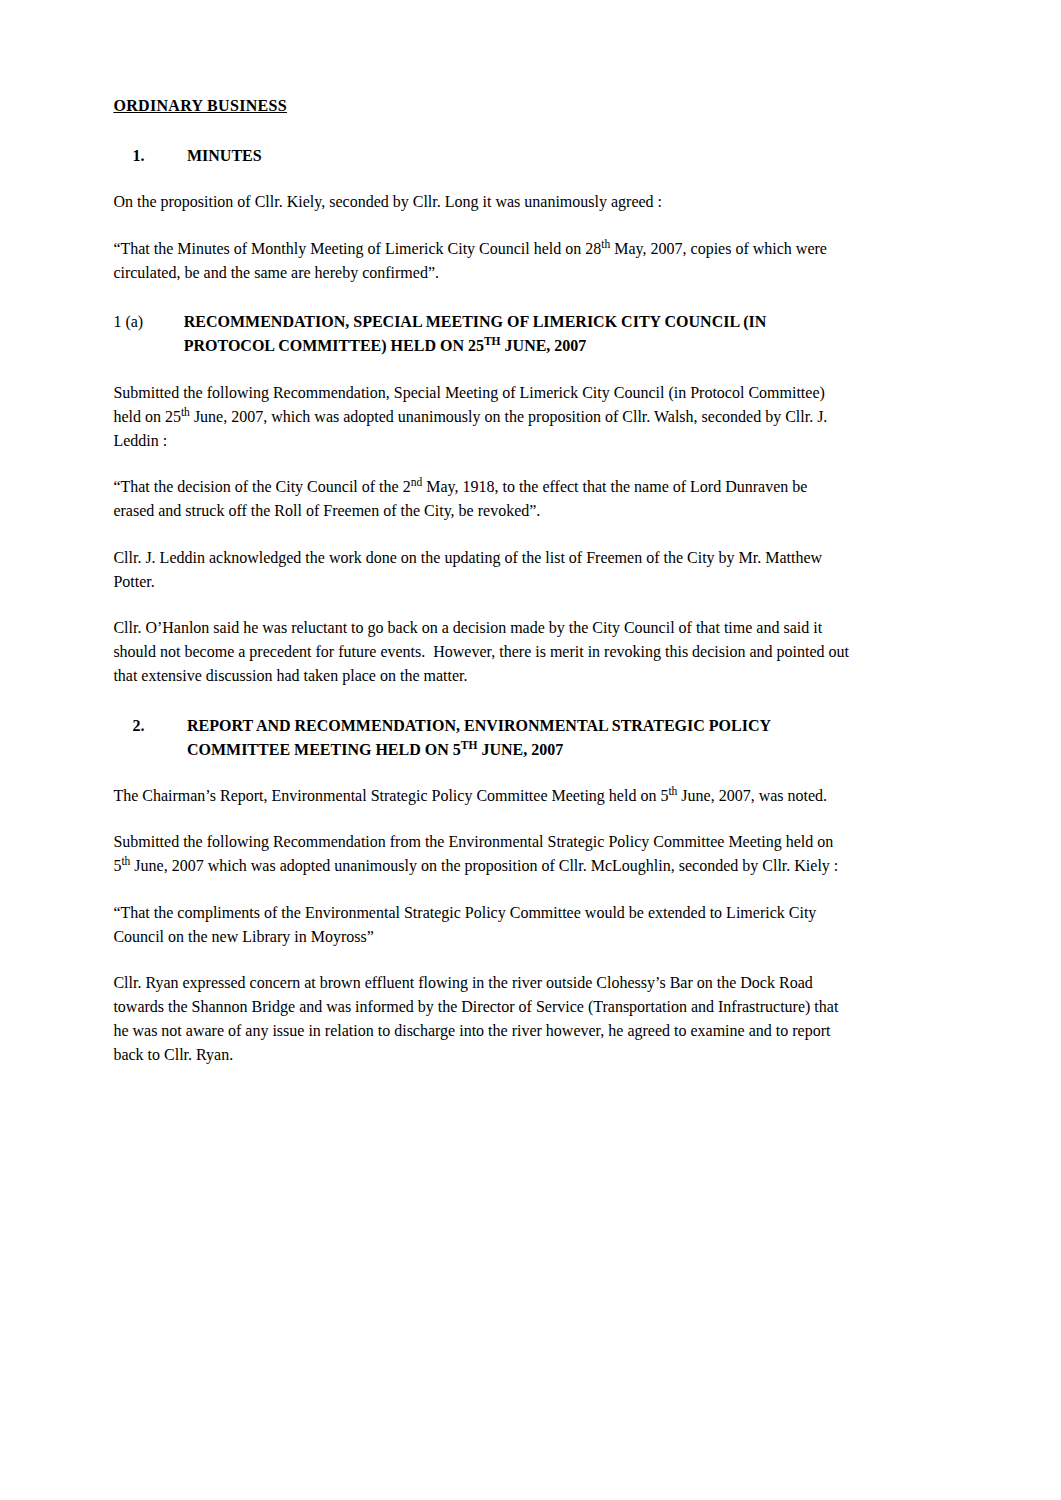ORDINARY BUSINESS
1. MINUTES
On the proposition of Cllr. Kiely, seconded by Cllr. Long it was unanimously agreed :
“That the Minutes of Monthly Meeting of Limerick City Council held on 28th May, 2007, copies of which were circulated, be and the same are hereby confirmed”.
1 (a) RECOMMENDATION, SPECIAL MEETING OF LIMERICK CITY COUNCIL (IN PROTOCOL COMMITTEE) HELD ON 25TH JUNE, 2007
Submitted the following Recommendation, Special Meeting of Limerick City Council (in Protocol Committee) held on 25th June, 2007, which was adopted unanimously on the proposition of Cllr. Walsh, seconded by Cllr. J. Leddin :
“That the decision of the City Council of the 2nd May, 1918, to the effect that the name of Lord Dunraven be erased and struck off the Roll of Freemen of the City, be revoked”.
Cllr. J. Leddin acknowledged the work done on the updating of the list of Freemen of the City by Mr. Matthew Potter.
Cllr. O’Hanlon said he was reluctant to go back on a decision made by the City Council of that time and said it should not become a precedent for future events. However, there is merit in revoking this decision and pointed out that extensive discussion had taken place on the matter.
2. REPORT AND RECOMMENDATION, ENVIRONMENTAL STRATEGIC POLICY COMMITTEE MEETING HELD ON 5TH JUNE, 2007
The Chairman’s Report, Environmental Strategic Policy Committee Meeting held on 5th June, 2007, was noted.
Submitted the following Recommendation from the Environmental Strategic Policy Committee Meeting held on 5th June, 2007 which was adopted unanimously on the proposition of Cllr. McLoughlin, seconded by Cllr. Kiely :
“That the compliments of the Environmental Strategic Policy Committee would be extended to Limerick City Council on the new Library in Moyross”
Cllr. Ryan expressed concern at brown effluent flowing in the river outside Clohessy’s Bar on the Dock Road towards the Shannon Bridge and was informed by the Director of Service (Transportation and Infrastructure) that he was not aware of any issue in relation to discharge into the river however, he agreed to examine and to report back to Cllr. Ryan.